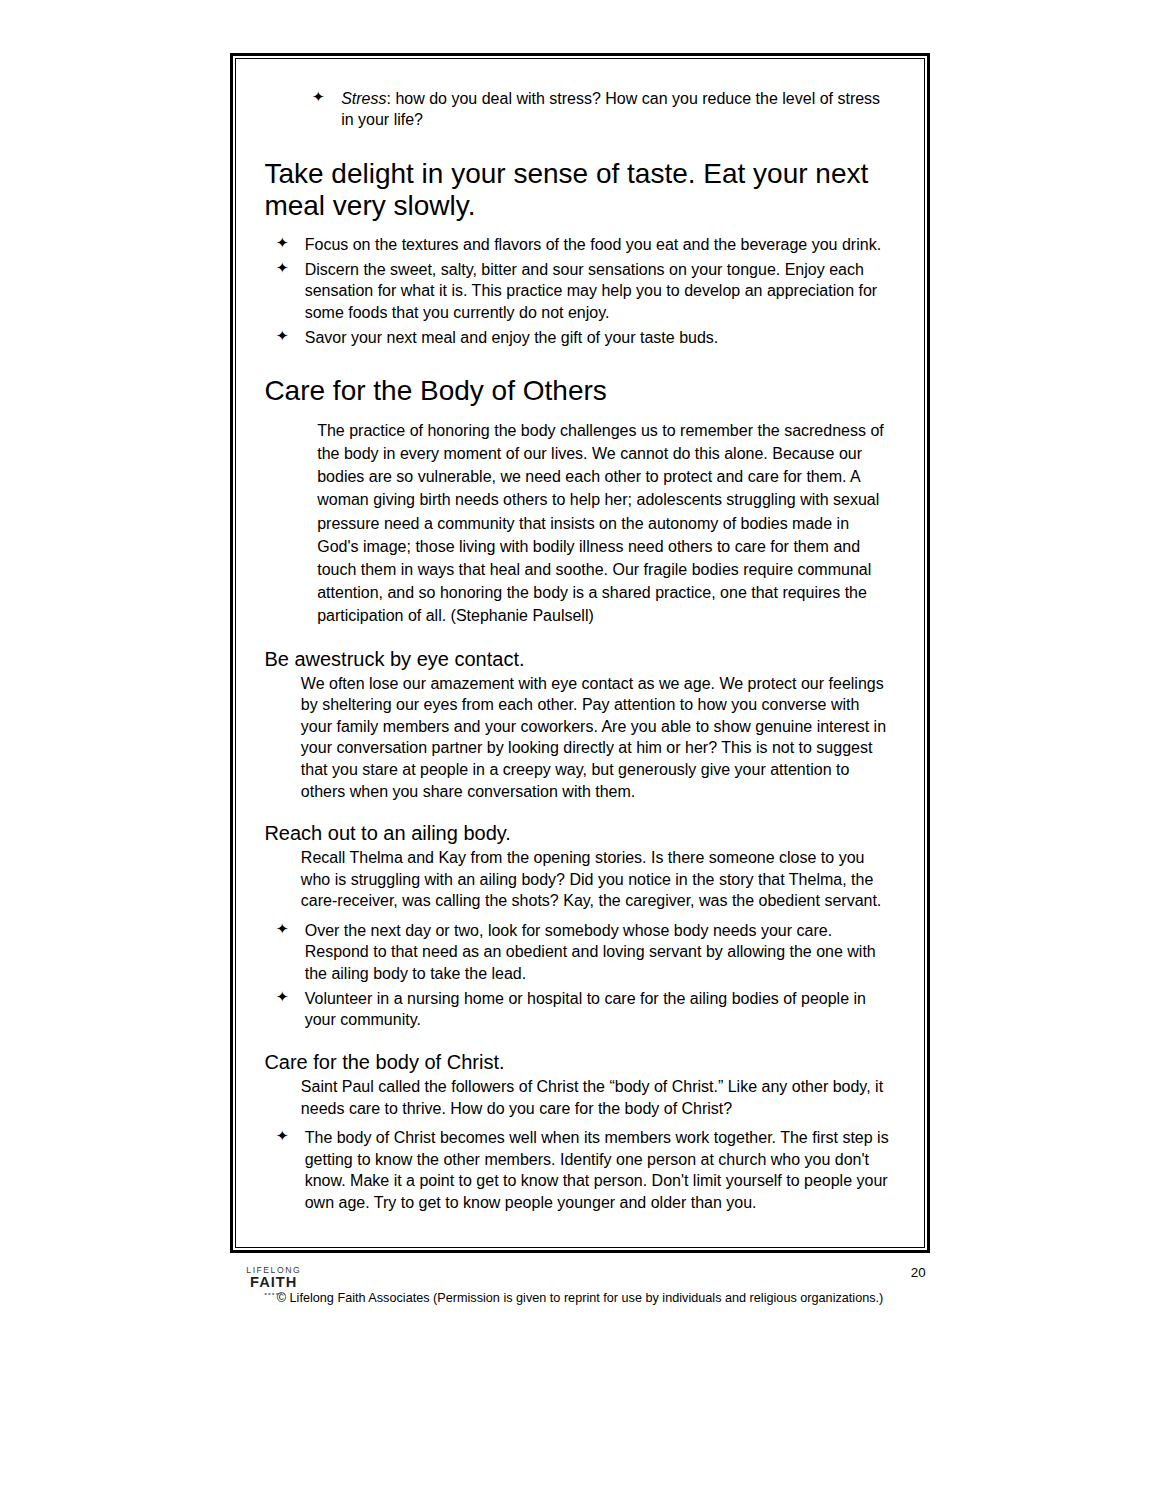Stress: how do you deal with stress? How can you reduce the level of stress in your life?
Take delight in your sense of taste. Eat your next meal very slowly.
Focus on the textures and flavors of the food you eat and the beverage you drink.
Discern the sweet, salty, bitter and sour sensations on your tongue. Enjoy each sensation for what it is. This practice may help you to develop an appreciation for some foods that you currently do not enjoy.
Savor your next meal and enjoy the gift of your taste buds.
Care for the Body of Others
The practice of honoring the body challenges us to remember the sacredness of the body in every moment of our lives. We cannot do this alone. Because our bodies are so vulnerable, we need each other to protect and care for them. A woman giving birth needs others to help her; adolescents struggling with sexual pressure need a community that insists on the autonomy of bodies made in God's image; those living with bodily illness need others to care for them and touch them in ways that heal and soothe. Our fragile bodies require communal attention, and so honoring the body is a shared practice, one that requires the participation of all. (Stephanie Paulsell)
Be awestruck by eye contact.
We often lose our amazement with eye contact as we age. We protect our feelings by sheltering our eyes from each other. Pay attention to how you converse with your family members and your coworkers. Are you able to show genuine interest in your conversation partner by looking directly at him or her? This is not to suggest that you stare at people in a creepy way, but generously give your attention to others when you share conversation with them.
Reach out to an ailing body.
Recall Thelma and Kay from the opening stories. Is there someone close to you who is struggling with an ailing body? Did you notice in the story that Thelma, the care-receiver, was calling the shots? Kay, the caregiver, was the obedient servant.
Over the next day or two, look for somebody whose body needs your care. Respond to that need as an obedient and loving servant by allowing the one with the ailing body to take the lead.
Volunteer in a nursing home or hospital to care for the ailing bodies of people in your community.
Care for the body of Christ.
Saint Paul called the followers of Christ the “body of Christ.” Like any other body, it needs care to thrive. How do you care for the body of Christ?
The body of Christ becomes well when its members work together. The first step is getting to know the other members. Identify one person at church who you don't know. Make it a point to get to know that person. Don't limit yourself to people your own age. Try to get to know people younger and older than you.
20
LIFELONG FAITH •••••
© Lifelong Faith Associates (Permission is given to reprint for use by individuals and religious organizations.)